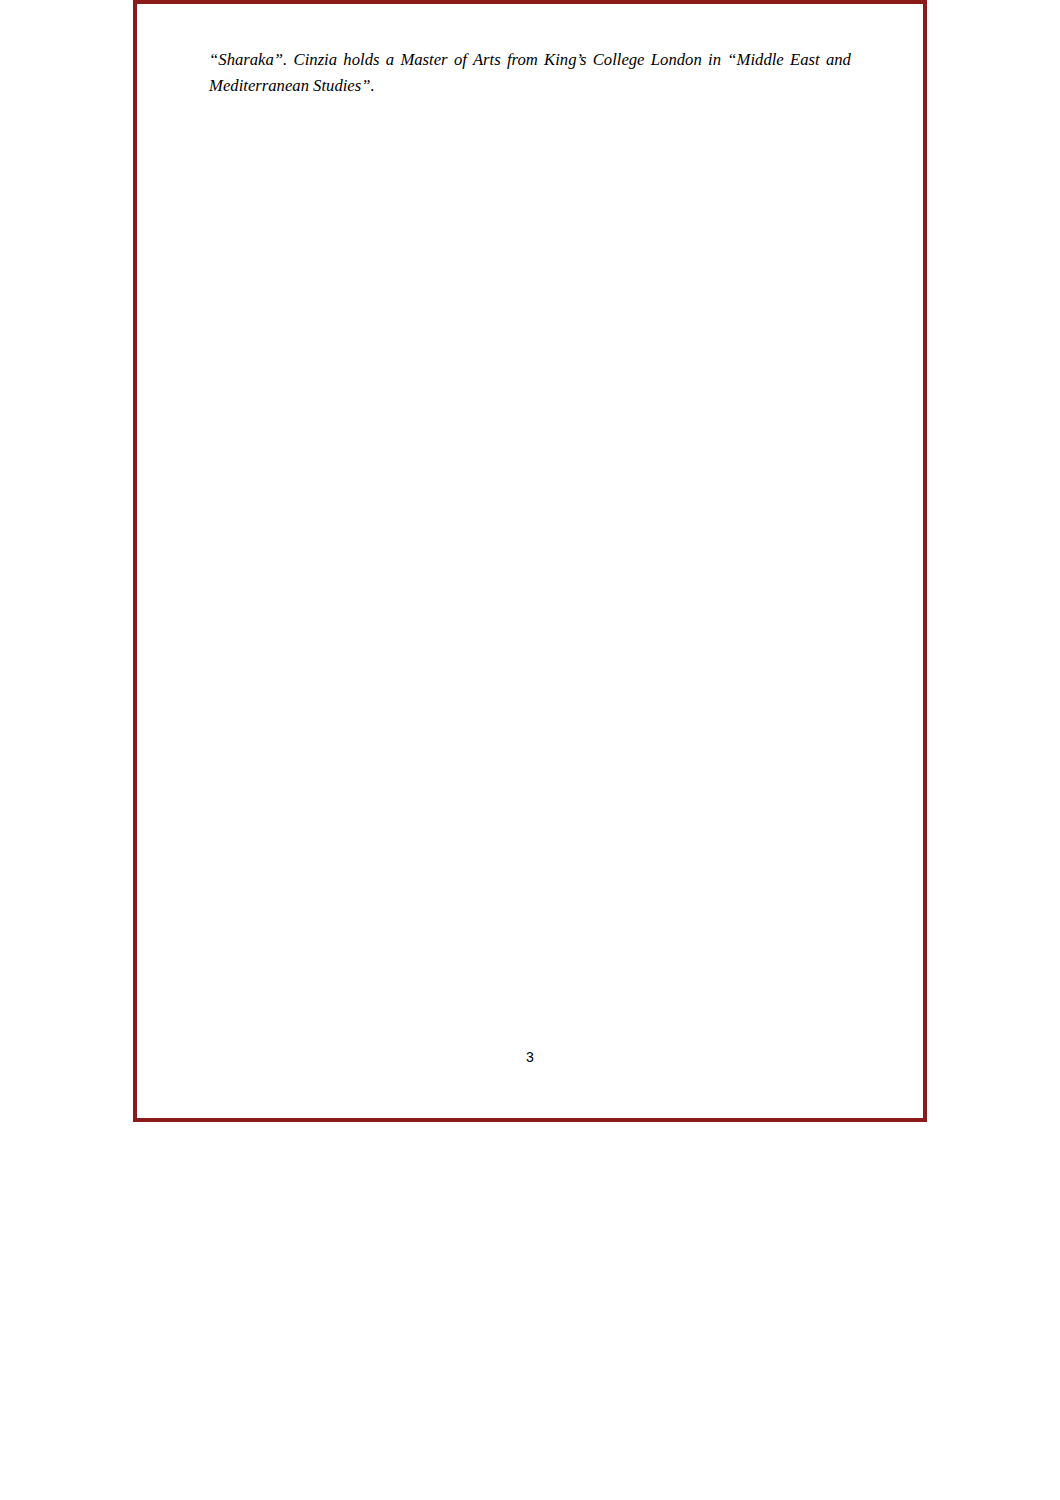“Sharaka”. Cinzia holds a Master of Arts from King’s College London in “Middle East and Mediterranean Studies”.
3